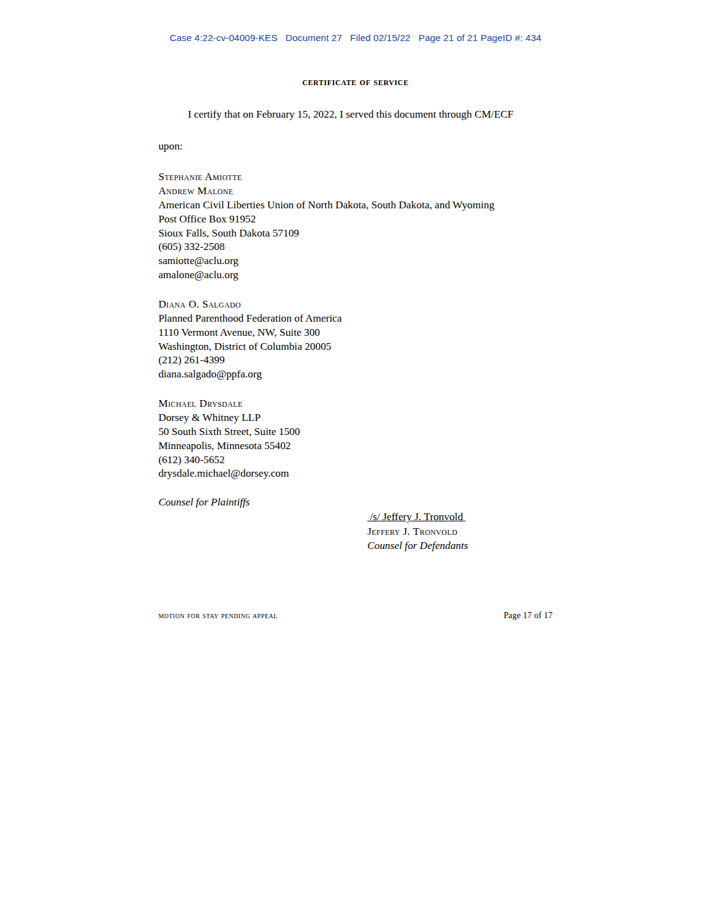Case 4:22-cv-04009-KES Document 27 Filed 02/15/22 Page 21 of 21 PageID #: 434
Certificate of Service
I certify that on February 15, 2022, I served this document through CM/ECF
upon:
Stephanie Amiotte
Andrew Malone
American Civil Liberties Union of North Dakota, South Dakota, and Wyoming
Post Office Box 91952
Sioux Falls, South Dakota 57109
(605) 332-2508
samiotte@aclu.org
amalone@aclu.org
Diana O. Salgado
Planned Parenthood Federation of America
1110 Vermont Avenue, NW, Suite 300
Washington, District of Columbia 20005
(212) 261-4399
diana.salgado@ppfa.org
Michael Drysdale
Dorsey & Whitney LLP
50 South Sixth Street, Suite 1500
Minneapolis, Minnesota 55402
(612) 340-5652
drysdale.michael@dorsey.com
Counsel for Plaintiffs
/s/ Jeffery J. Tronvold
Jeffery J. Tronvold
Counsel for Defendants
motion for stay pending appeal
Page 17 of 17